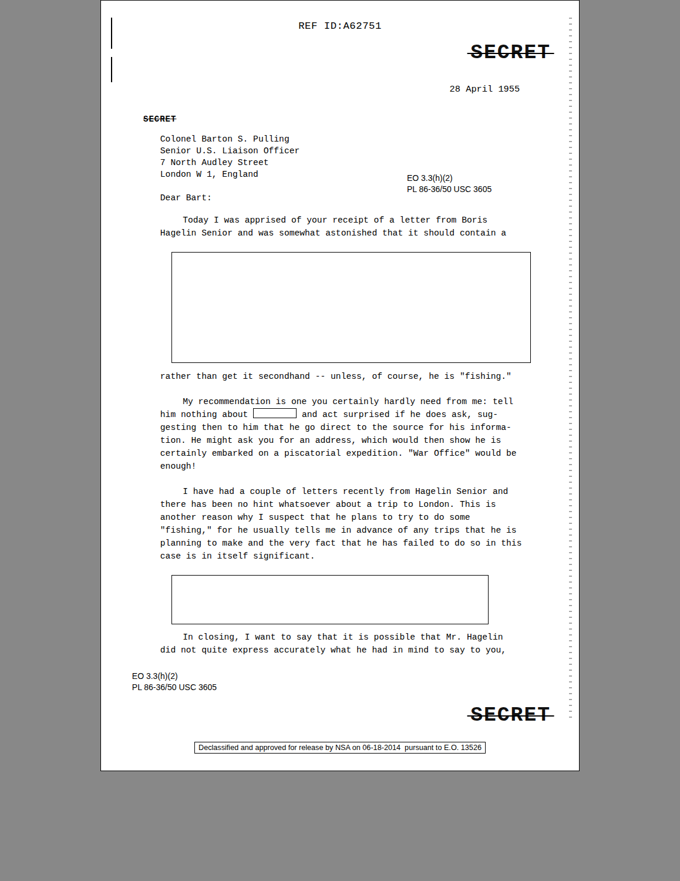REF ID:A62751
SECRET
28 April 1955
SECRET
Colonel Barton S. Pulling
Senior U.S. Liaison Officer
7 North Audley Street
London W 1, England
EO 3.3(h)(2)
PL 86-36/50 USC 3605
Dear Bart:
Today I was apprised of your receipt of a letter from Boris Hagelin Senior and was somewhat astonished that it should contain a
rather than get it secondhand -- unless, of course, he is "fishing."
My recommendation is one you certainly hardly need from me: tell him nothing about and act surprised if he does ask, sug- gesting then to him that he go direct to the source for his informa- tion. He might ask you for an address, which would then show he is certainly embarked on a piscatorial expedition. "War Office" would be enough!
I have had a couple of letters recently from Hagelin Senior and there has been no hint whatsoever about a trip to London. This is another reason why I suspect that he plans to try to do some "fishing," for he usually tells me in advance of any trips that he is planning to make and the very fact that he has failed to do so in this case is in itself significant.
In closing, I want to say that it is possible that Mr. Hagelin did not quite express accurately what he had in mind to say to you,
EO 3.3(h)(2)
PL 86-36/50 USC 3605
SECRET
Declassified and approved for release by NSA on 06-18-2014 pursuant to E.O. 13526